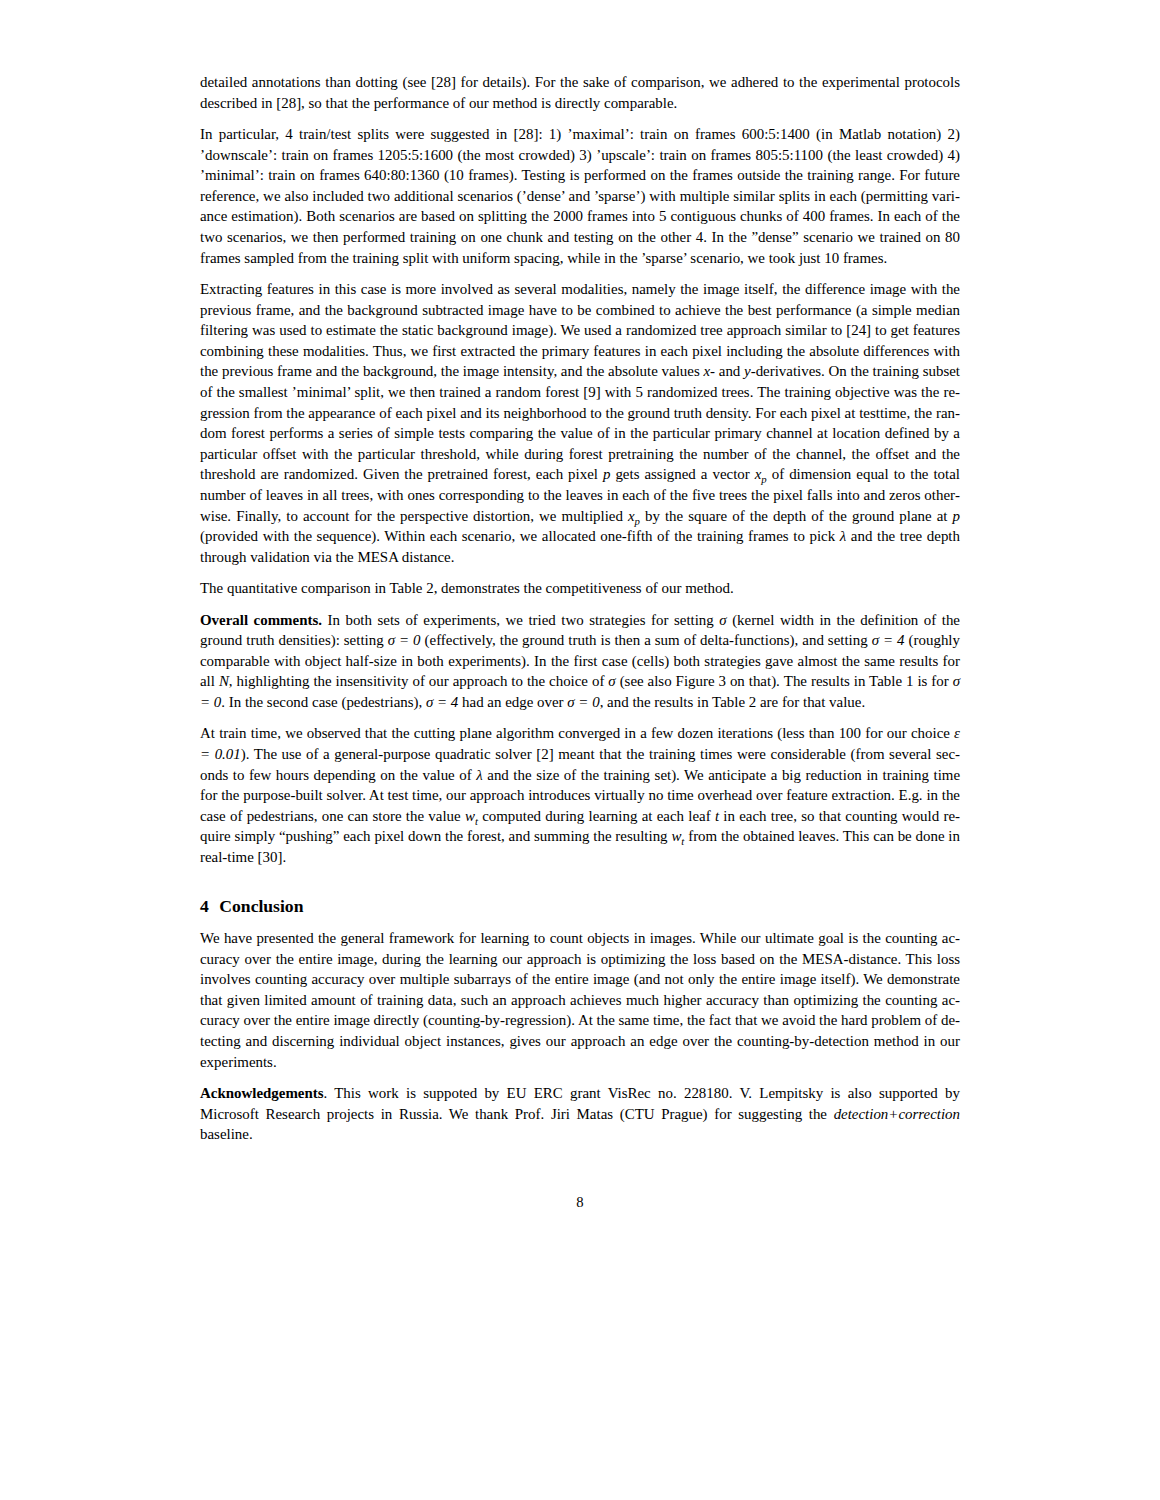detailed annotations than dotting (see [28] for details). For the sake of comparison, we adhered to the experimental protocols described in [28], so that the performance of our method is directly comparable.
In particular, 4 train/test splits were suggested in [28]: 1) ’maximal’: train on frames 600:5:1400 (in Matlab notation) 2) ’downscale’: train on frames 1205:5:1600 (the most crowded) 3) ’upscale’: train on frames 805:5:1100 (the least crowded) 4) ’minimal’: train on frames 640:80:1360 (10 frames). Testing is performed on the frames outside the training range. For future reference, we also included two additional scenarios (’dense’ and ’sparse’) with multiple similar splits in each (permitting variance estimation). Both scenarios are based on splitting the 2000 frames into 5 contiguous chunks of 400 frames. In each of the two scenarios, we then performed training on one chunk and testing on the other 4. In the ”dense” scenario we trained on 80 frames sampled from the training split with uniform spacing, while in the ’sparse’ scenario, we took just 10 frames.
Extracting features in this case is more involved as several modalities, namely the image itself, the difference image with the previous frame, and the background subtracted image have to be combined to achieve the best performance (a simple median filtering was used to estimate the static background image). We used a randomized tree approach similar to [24] to get features combining these modalities. Thus, we first extracted the primary features in each pixel including the absolute differences with the previous frame and the background, the image intensity, and the absolute values x- and y-derivatives. On the training subset of the smallest ’minimal’ split, we then trained a random forest [9] with 5 randomized trees. The training objective was the regression from the appearance of each pixel and its neighborhood to the ground truth density. For each pixel at testtime, the random forest performs a series of simple tests comparing the value of in the particular primary channel at location defined by a particular offset with the particular threshold, while during forest pretraining the number of the channel, the offset and the threshold are randomized. Given the pretrained forest, each pixel p gets assigned a vector xp of dimension equal to the total number of leaves in all trees, with ones corresponding to the leaves in each of the five trees the pixel falls into and zeros otherwise. Finally, to account for the perspective distortion, we multiplied xp by the square of the depth of the ground plane at p (provided with the sequence). Within each scenario, we allocated one-fifth of the training frames to pick λ and the tree depth through validation via the MESA distance.
The quantitative comparison in Table 2, demonstrates the competitiveness of our method.
Overall comments. In both sets of experiments, we tried two strategies for setting σ (kernel width in the definition of the ground truth densities): setting σ = 0 (effectively, the ground truth is then a sum of delta-functions), and setting σ = 4 (roughly comparable with object half-size in both experiments). In the first case (cells) both strategies gave almost the same results for all N, highlighting the insensitivity of our approach to the choice of σ (see also Figure 3 on that). The results in Table 1 is for σ = 0. In the second case (pedestrians), σ = 4 had an edge over σ = 0, and the results in Table 2 are for that value.
At train time, we observed that the cutting plane algorithm converged in a few dozen iterations (less than 100 for our choice ε = 0.01). The use of a general-purpose quadratic solver [2] meant that the training times were considerable (from several seconds to few hours depending on the value of λ and the size of the training set). We anticipate a big reduction in training time for the purpose-built solver. At test time, our approach introduces virtually no time overhead over feature extraction. E.g. in the case of pedestrians, one can store the value wt computed during learning at each leaf t in each tree, so that counting would require simply “pushing” each pixel down the forest, and summing the resulting wt from the obtained leaves. This can be done in real-time [30].
4 Conclusion
We have presented the general framework for learning to count objects in images. While our ultimate goal is the counting accuracy over the entire image, during the learning our approach is optimizing the loss based on the MESA-distance. This loss involves counting accuracy over multiple subarrays of the entire image (and not only the entire image itself). We demonstrate that given limited amount of training data, such an approach achieves much higher accuracy than optimizing the counting accuracy over the entire image directly (counting-by-regression). At the same time, the fact that we avoid the hard problem of detecting and discerning individual object instances, gives our approach an edge over the counting-by-detection method in our experiments.
Acknowledgements. This work is suppoted by EU ERC grant VisRec no. 228180. V. Lempitsky is also supported by Microsoft Research projects in Russia. We thank Prof. Jiri Matas (CTU Prague) for suggesting the detection+correction baseline.
8